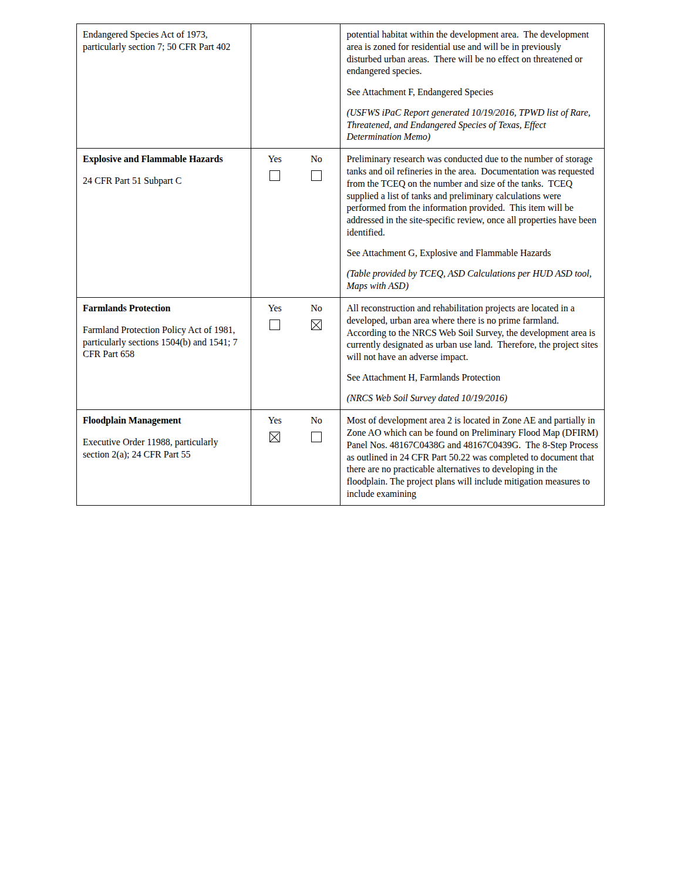| Endangered Species Act of 1973, particularly section 7; 50 CFR Part 402 | | potential habitat within the development area. The development area is zoned for residential use and will be in previously disturbed urban areas. There will be no effect on threatened or endangered species. See Attachment F, Endangered Species (USFWS iPaC Report generated 10/19/2016, TPWD list of Rare, Threatened, and Endangered Species of Texas, Effect Determination Memo) |
| Explosive and Flammable Hazards 24 CFR Part 51 Subpart C | Yes No | Preliminary research was conducted due to the number of storage tanks and oil refineries in the area. Documentation was requested from the TCEQ on the number and size of the tanks. TCEQ supplied a list of tanks and preliminary calculations were performed from the information provided. This item will be addressed in the site-specific review, once all properties have been identified. See Attachment G, Explosive and Flammable Hazards (Table provided by TCEQ, ASD Calculations per HUD ASD tool, Maps with ASD) |
| Farmlands Protection Farmland Protection Policy Act of 1981, particularly sections 1504(b) and 1541; 7 CFR Part 658 | Yes No | All reconstruction and rehabilitation projects are located in a developed, urban area where there is no prime farmland. According to the NRCS Web Soil Survey, the development area is currently designated as urban use land. Therefore, the project sites will not have an adverse impact. See Attachment H, Farmlands Protection (NRCS Web Soil Survey dated 10/19/2016) |
| Floodplain Management Executive Order 11988, particularly section 2(a); 24 CFR Part 55 | Yes No | Most of development area 2 is located in Zone AE and partially in Zone AO which can be found on Preliminary Flood Map (DFIRM) Panel Nos. 48167C0438G and 48167C0439G. The 8-Step Process as outlined in 24 CFR Part 50.22 was completed to document that there are no practicable alternatives to developing in the floodplain. The project plans will include mitigation measures to include examining |